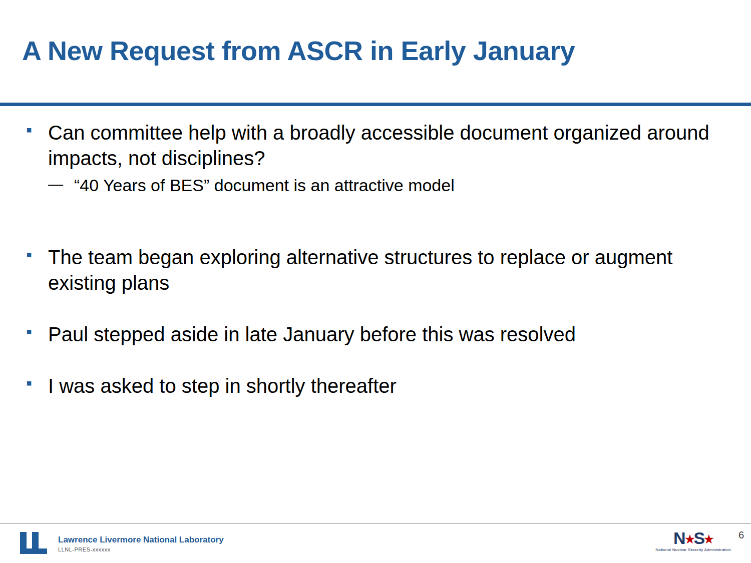A New Request from ASCR in Early January
Can committee help with a broadly accessible document organized around impacts, not disciplines?
“40 Years of BES” document is an attractive model
The team began exploring alternative structures to replace or augment existing plans
Paul stepped aside in late January before this was resolved
I was asked to step in shortly thereafter
Lawrence Livermore National Laboratory
LLNL-PRES-xxxxxx
N★S★
National Nuclear Security Administration
6